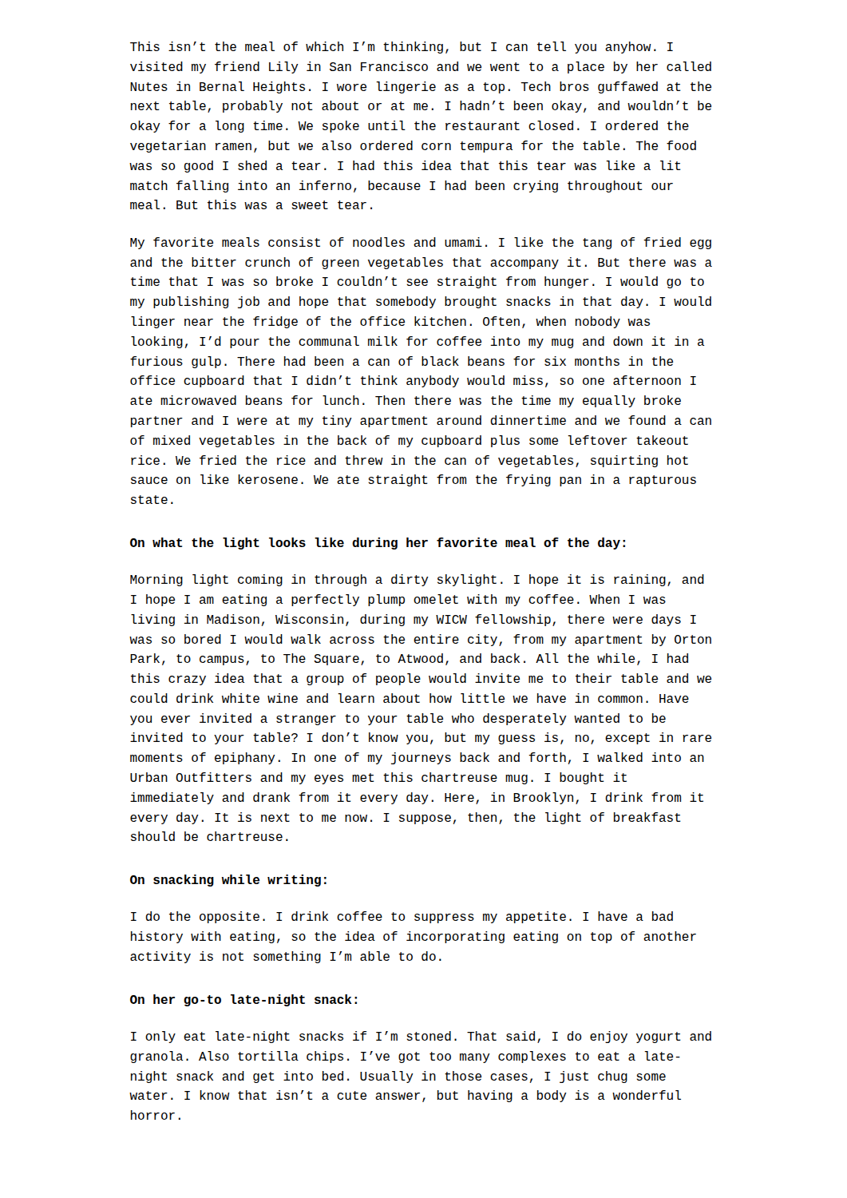This isn’t the meal of which I’m thinking, but I can tell you anyhow. I visited my friend Lily in San Francisco and we went to a place by her called Nutes in Bernal Heights. I wore lingerie as a top. Tech bros guffawed at the next table, probably not about or at me. I hadn’t been okay, and wouldn’t be okay for a long time. We spoke until the restaurant closed. I ordered the vegetarian ramen, but we also ordered corn tempura for the table. The food was so good I shed a tear. I had this idea that this tear was like a lit match falling into an inferno, because I had been crying throughout our meal. But this was a sweet tear.
My favorite meals consist of noodles and umami. I like the tang of fried egg and the bitter crunch of green vegetables that accompany it. But there was a time that I was so broke I couldn’t see straight from hunger. I would go to my publishing job and hope that somebody brought snacks in that day. I would linger near the fridge of the office kitchen. Often, when nobody was looking, I’d pour the communal milk for coffee into my mug and down it in a furious gulp. There had been a can of black beans for six months in the office cupboard that I didn’t think anybody would miss, so one afternoon I ate microwaved beans for lunch. Then there was the time my equally broke partner and I were at my tiny apartment around dinnertime and we found a can of mixed vegetables in the back of my cupboard plus some leftover takeout rice. We fried the rice and threw in the can of vegetables, squirting hot sauce on like kerosene. We ate straight from the frying pan in a rapturous state.
On what the light looks like during her favorite meal of the day:
Morning light coming in through a dirty skylight. I hope it is raining, and I hope I am eating a perfectly plump omelet with my coffee. When I was living in Madison, Wisconsin, during my WICW fellowship, there were days I was so bored I would walk across the entire city, from my apartment by Orton Park, to campus, to The Square, to Atwood, and back. All the while, I had this crazy idea that a group of people would invite me to their table and we could drink white wine and learn about how little we have in common. Have you ever invited a stranger to your table who desperately wanted to be invited to your table? I don’t know you, but my guess is, no, except in rare moments of epiphany. In one of my journeys back and forth, I walked into an Urban Outfitters and my eyes met this chartreuse mug. I bought it immediately and drank from it every day. Here, in Brooklyn, I drink from it every day. It is next to me now. I suppose, then, the light of breakfast should be chartreuse.
On snacking while writing:
I do the opposite. I drink coffee to suppress my appetite. I have a bad history with eating, so the idea of incorporating eating on top of another activity is not something I’m able to do.
On her go-to late-night snack:
I only eat late-night snacks if I’m stoned. That said, I do enjoy yogurt and granola. Also tortilla chips. I’ve got too many complexes to eat a late-night snack and get into bed. Usually in those cases, I just chug some water. I know that isn’t a cute answer, but having a body is a wonderful horror.